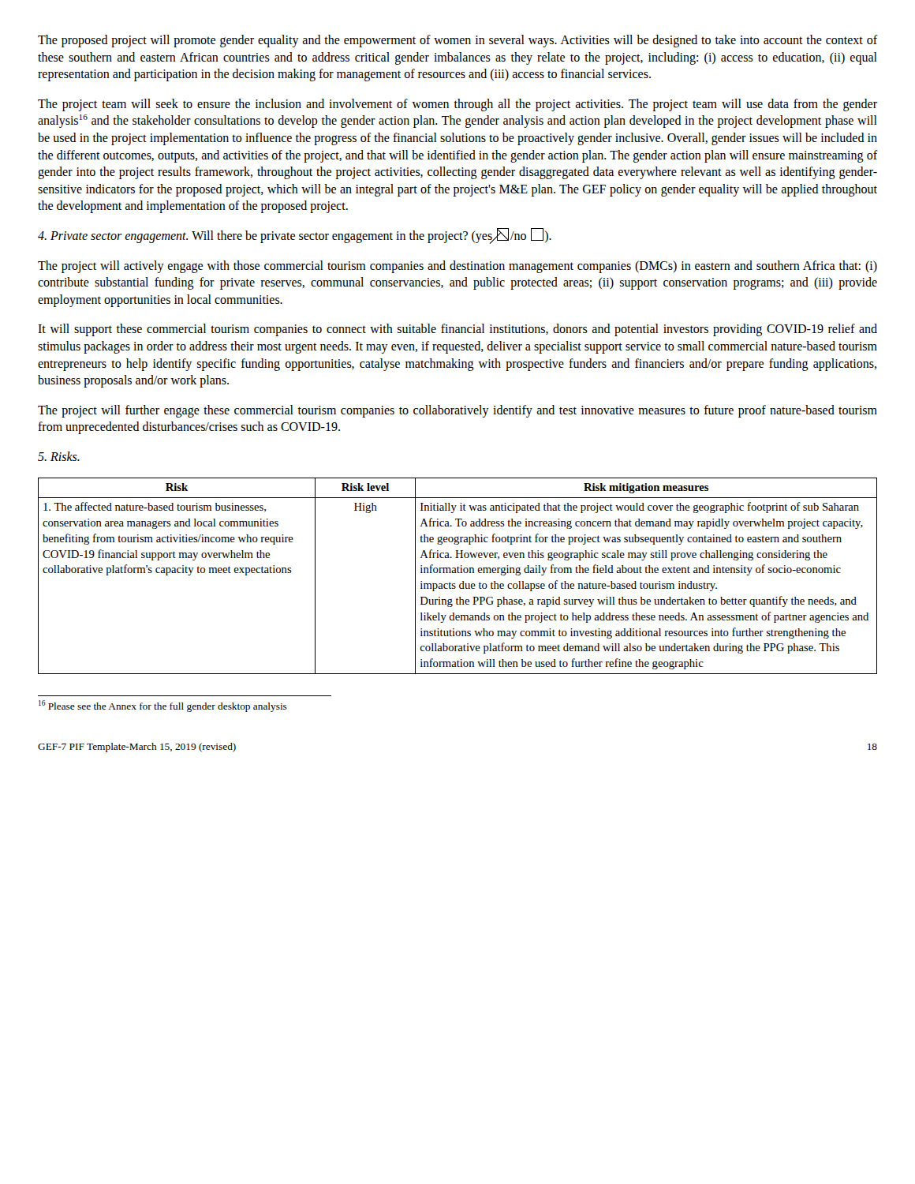The proposed project will promote gender equality and the empowerment of women in several ways. Activities will be designed to take into account the context of these southern and eastern African countries and to address critical gender imbalances as they relate to the project, including: (i) access to education, (ii) equal representation and participation in the decision making for management of resources and (iii) access to financial services.
The project team will seek to ensure the inclusion and involvement of women through all the project activities. The project team will use data from the gender analysis16 and the stakeholder consultations to develop the gender action plan. The gender analysis and action plan developed in the project development phase will be used in the project implementation to influence the progress of the financial solutions to be proactively gender inclusive. Overall, gender issues will be included in the different outcomes, outputs, and activities of the project, and that will be identified in the gender action plan. The gender action plan will ensure mainstreaming of gender into the project results framework, throughout the project activities, collecting gender disaggregated data everywhere relevant as well as identifying gender-sensitive indicators for the proposed project, which will be an integral part of the project's M&E plan. The GEF policy on gender equality will be applied throughout the development and implementation of the proposed project.
4. Private sector engagement. Will there be private sector engagement in the project? (yes /no ).
The project will actively engage with those commercial tourism companies and destination management companies (DMCs) in eastern and southern Africa that: (i) contribute substantial funding for private reserves, communal conservancies, and public protected areas; (ii) support conservation programs; and (iii) provide employment opportunities in local communities.
It will support these commercial tourism companies to connect with suitable financial institutions, donors and potential investors providing COVID-19 relief and stimulus packages in order to address their most urgent needs. It may even, if requested, deliver a specialist support service to small commercial nature-based tourism entrepreneurs to help identify specific funding opportunities, catalyse matchmaking with prospective funders and financiers and/or prepare funding applications, business proposals and/or work plans.
The project will further engage these commercial tourism companies to collaboratively identify and test innovative measures to future proof nature-based tourism from unprecedented disturbances/crises such as COVID-19.
5. Risks.
| Risk | Risk level | Risk mitigation measures |
| --- | --- | --- |
| 1. The affected nature-based tourism businesses, conservation area managers and local communities benefiting from tourism activities/income who require COVID-19 financial support may overwhelm the collaborative platform's capacity to meet expectations | High | Initially it was anticipated that the project would cover the geographic footprint of sub Saharan Africa. To address the increasing concern that demand may rapidly overwhelm project capacity, the geographic footprint for the project was subsequently contained to eastern and southern Africa. However, even this geographic scale may still prove challenging considering the information emerging daily from the field about the extent and intensity of socio-economic impacts due to the collapse of the nature-based tourism industry. During the PPG phase, a rapid survey will thus be undertaken to better quantify the needs, and likely demands on the project to help address these needs. An assessment of partner agencies and institutions who may commit to investing additional resources into further strengthening the collaborative platform to meet demand will also be undertaken during the PPG phase. This information will then be used to further refine the geographic |
16 Please see the Annex for the full gender desktop analysis
GEF-7 PIF Template-March 15, 2019 (revised) 18